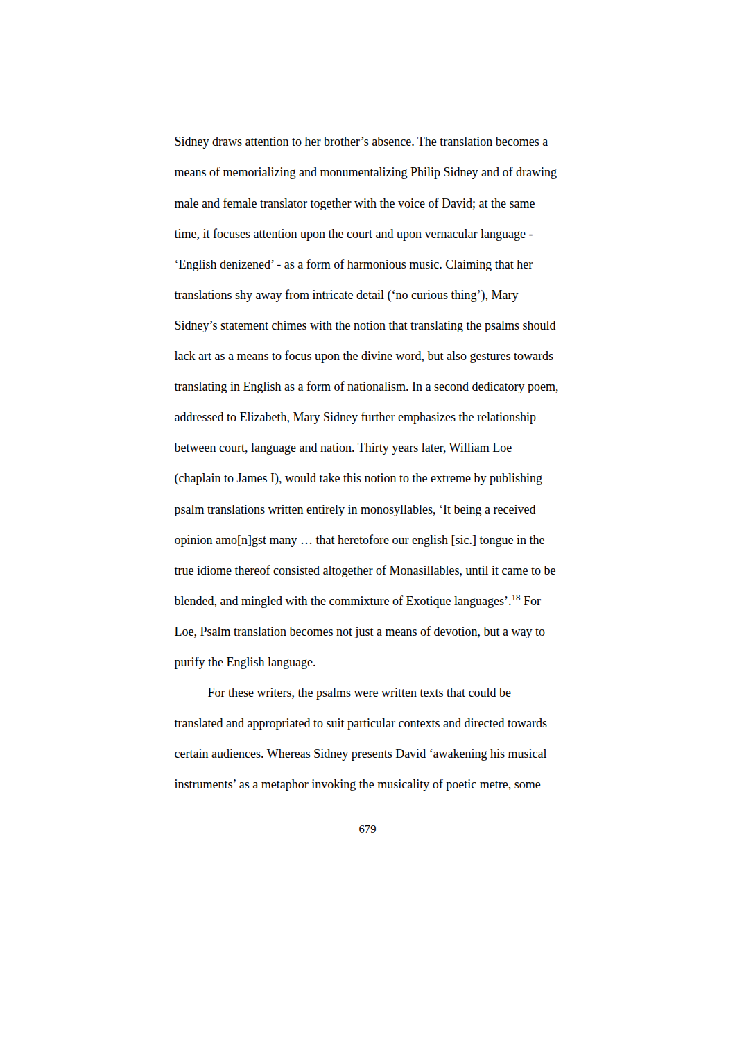Sidney draws attention to her brother’s absence. The translation becomes a means of memorializing and monumentalizing Philip Sidney and of drawing male and female translator together with the voice of David; at the same time, it focuses attention upon the court and upon vernacular language - ‘English denizened’ - as a form of harmonious music. Claiming that her translations shy away from intricate detail (‘no curious thing’), Mary Sidney’s statement chimes with the notion that translating the psalms should lack art as a means to focus upon the divine word, but also gestures towards translating in English as a form of nationalism. In a second dedicatory poem, addressed to Elizabeth, Mary Sidney further emphasizes the relationship between court, language and nation. Thirty years later, William Loe (chaplain to James I), would take this notion to the extreme by publishing psalm translations written entirely in monosyllables, ‘It being a received opinion amo[n]gst many … that heretofore our english [sic.] tongue in the true idiome thereof consisted altogether of Monasillables, until it came to be blended, and mingled with the commixture of Exotique languages’.18 For Loe, Psalm translation becomes not just a means of devotion, but a way to purify the English language.
For these writers, the psalms were written texts that could be translated and appropriated to suit particular contexts and directed towards certain audiences. Whereas Sidney presents David ‘awakening his musical instruments’ as a metaphor invoking the musicality of poetic metre, some
679